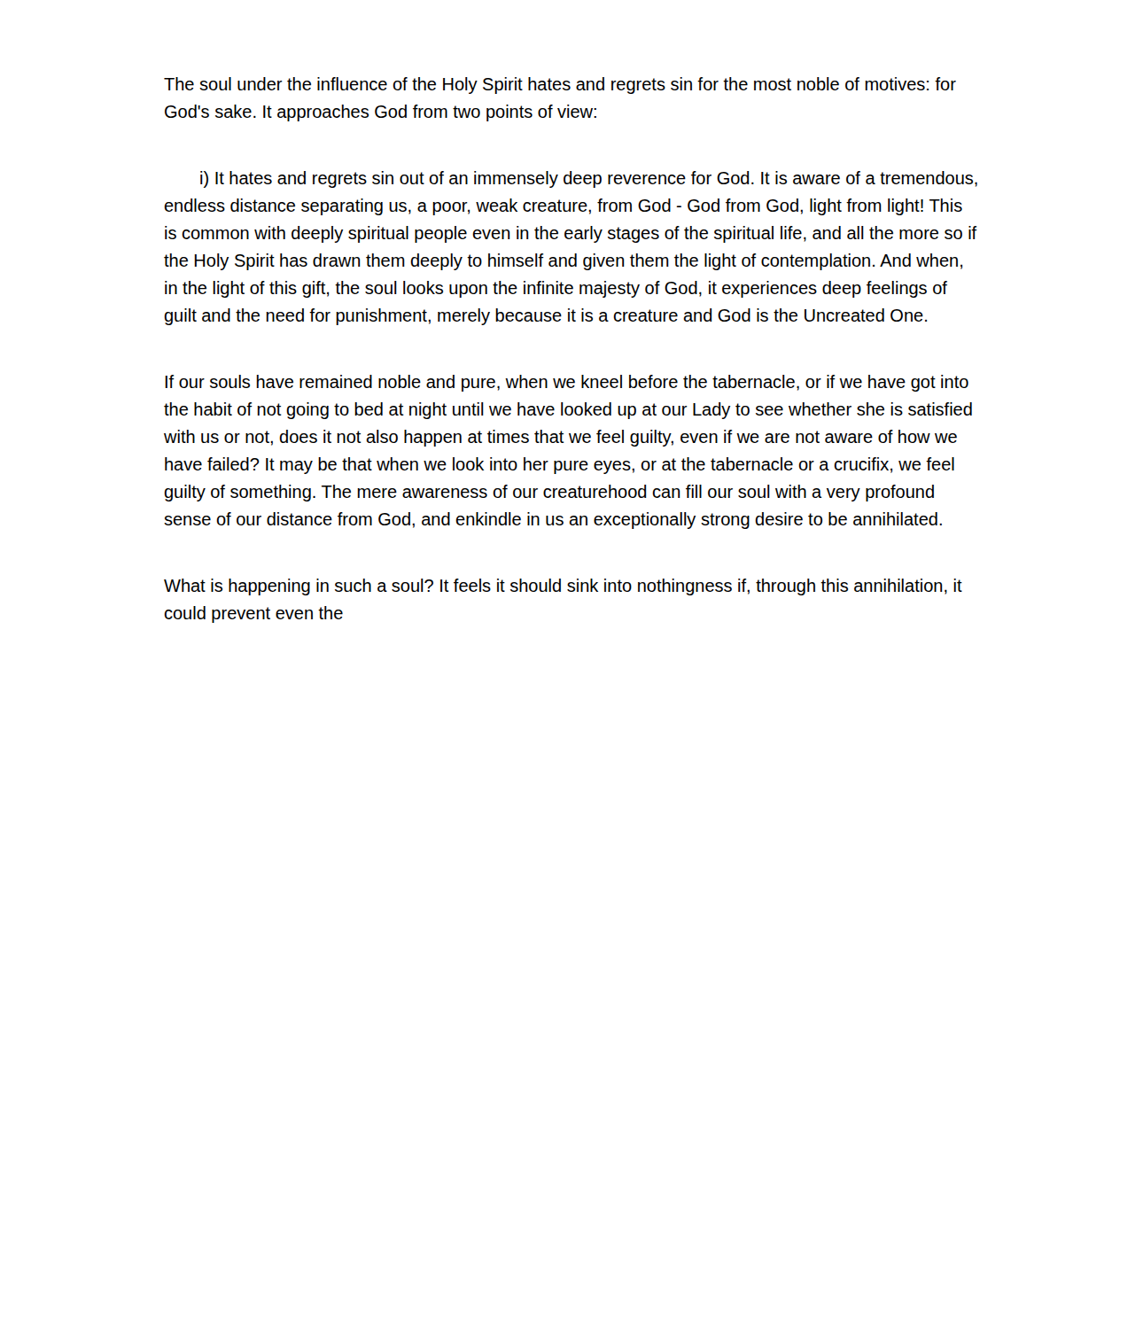The soul under the influence of the Holy Spirit hates and regrets sin for the most noble of motives: for God's sake. It approaches God from two points of view:
i) It hates and regrets sin out of an immensely deep reverence for God. It is aware of a tremendous, endless distance separating us, a poor, weak creature, from God - God from God, light from light! This is common with deeply spiritual people even in the early stages of the spiritual life, and all the more so if the Holy Spirit has drawn them deeply to himself and given them the light of contemplation. And when, in the light of this gift, the soul looks upon the infinite majesty of God, it experiences deep feelings of guilt and the need for punishment, merely because it is a creature and God is the Uncreated One.
If our souls have remained noble and pure, when we kneel before the tabernacle, or if we have got into the habit of not going to bed at night until we have looked up at our Lady to see whether she is satisfied with us or not, does it not also happen at times that we feel guilty, even if we are not aware of how we have failed? It may be that when we look into her pure eyes, or at the tabernacle or a crucifix, we feel guilty of something. The mere awareness of our creaturehood can fill our soul with a very profound sense of our distance from God, and enkindle in us an exceptionally strong desire to be annihilated.
What is happening in such a soul? It feels it should sink into nothingness if, through this annihilation, it could prevent even the